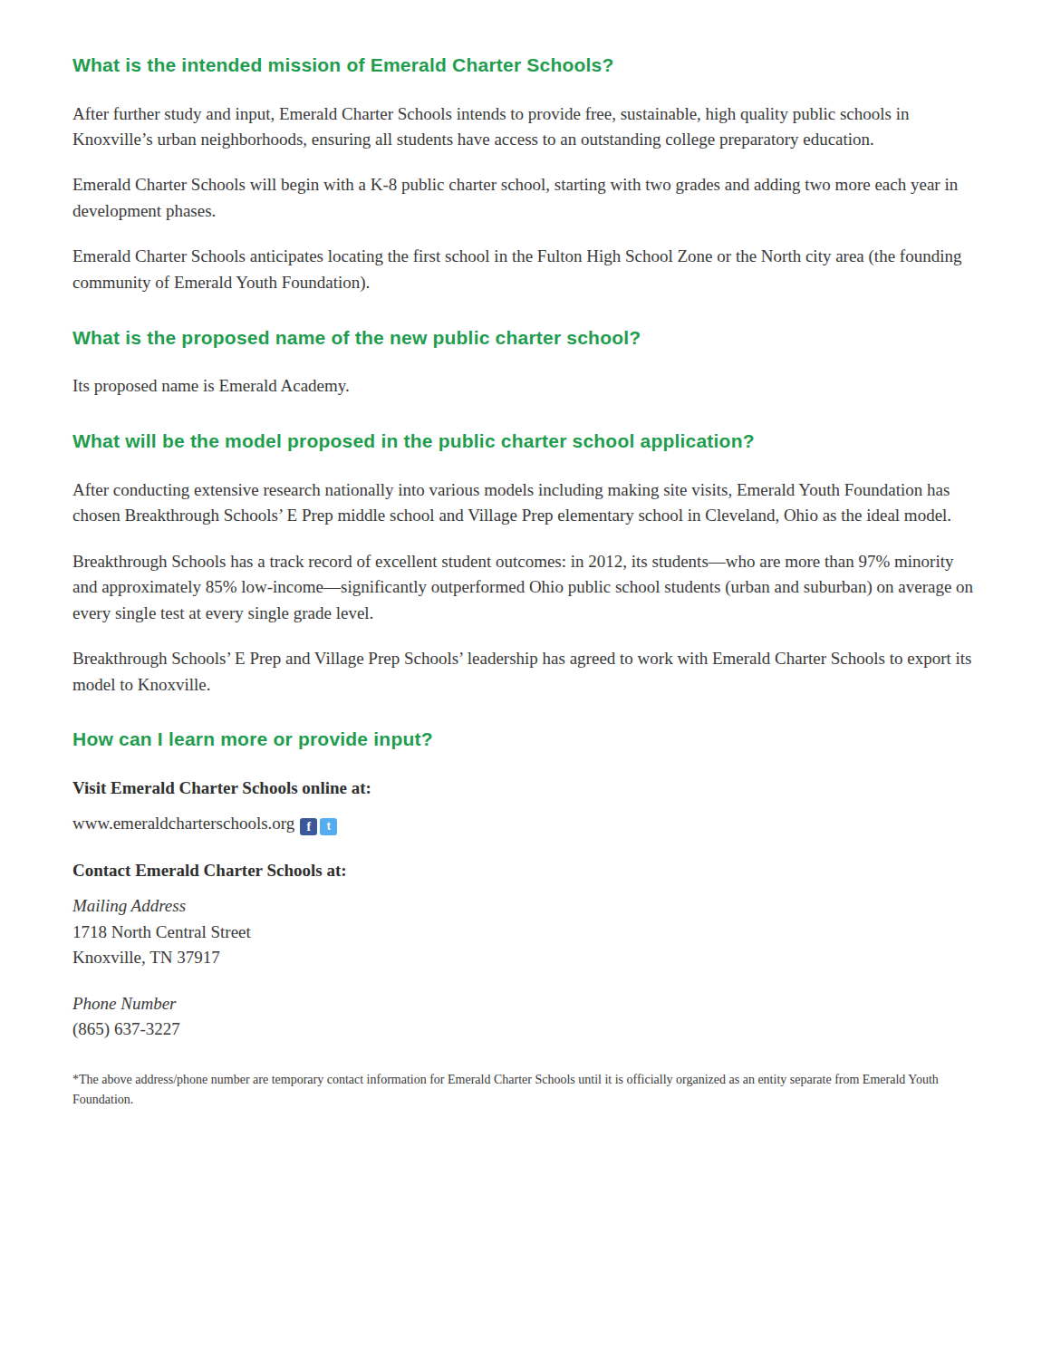What is the intended mission of Emerald Charter Schools?
After further study and input, Emerald Charter Schools intends to provide free, sustainable, high quality public schools in Knoxville’s urban neighborhoods, ensuring all students have access to an outstanding college preparatory education.
Emerald Charter Schools will begin with a K-8 public charter school, starting with two grades and adding two more each year in development phases.
Emerald Charter Schools anticipates locating the first school in the Fulton High School Zone or the North city area (the founding community of Emerald Youth Foundation).
What is the proposed name of the new public charter school?
Its proposed name is Emerald Academy.
What will be the model proposed in the public charter school application?
After conducting extensive research nationally into various models including making site visits, Emerald Youth Foundation has chosen Breakthrough Schools’ E Prep middle school and Village Prep elementary school in Cleveland, Ohio as the ideal model.
Breakthrough Schools has a track record of excellent student outcomes: in 2012, its students—who are more than 97% minority and approximately 85% low-income—significantly outperformed Ohio public school students (urban and suburban) on average on every single test at every single grade level.
Breakthrough Schools’ E Prep and Village Prep Schools’ leadership has agreed to work with Emerald Charter Schools to export its model to Knoxville.
How can I learn more or provide input?
Visit Emerald Charter Schools online at:
www.emeraldcharterschools.org ft
Contact Emerald Charter Schools at:
Mailing Address
1718 North Central Street
Knoxville, TN 37917
Phone Number
(865) 637-3227
*The above address/phone number are temporary contact information for Emerald Charter Schools until it is officially organized as an entity separate from Emerald Youth Foundation.